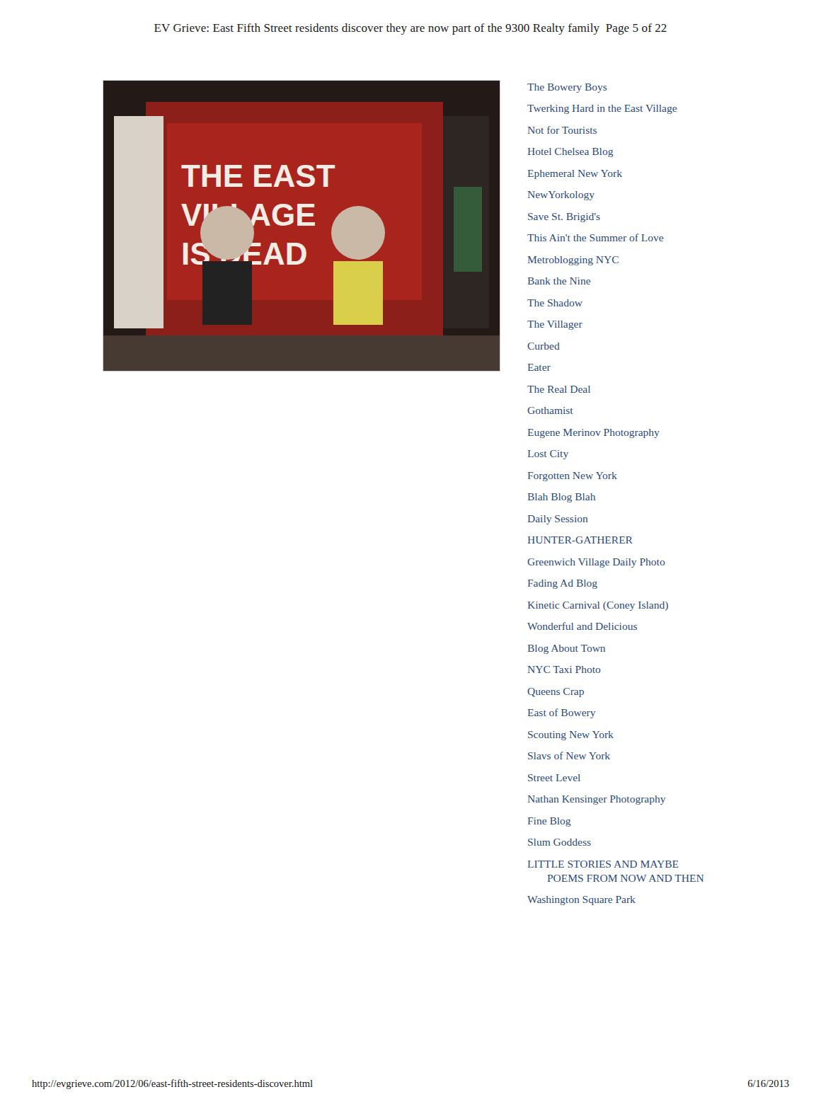EV Grieve: East Fifth Street residents discover they are now part of the 9300 Realty family Page 5 of 22
The Bowery Boys
Twerking Hard in the East Village
Not for Tourists
Hotel Chelsea Blog
Ephemeral New York
NewYorkology
Save St. Brigid's
This Ain't the Summer of Love
Metroblogging NYC
Bank the Nine
The Shadow
The Villager
Curbed
Eater
The Real Deal
Gothamist
Eugene Merinov Photography
Lost City
Forgotten New York
Blah Blog Blah
Daily Session
HUNTER-GATHERER
Greenwich Village Daily Photo
Fading Ad Blog
Kinetic Carnival (Coney Island)
Wonderful and Delicious
Blog About Town
NYC Taxi Photo
Queens Crap
East of Bowery
Scouting New York
Slavs of New York
Street Level
Nathan Kensinger Photography
Fine Blog
Slum Goddess
LITTLE STORIES AND MAYBEPOEMS FROM NOW AND THEN
Washington Square Park
http://evgrieve.com/2012/06/east-fifth-street-residents-discover.html 6/16/2013